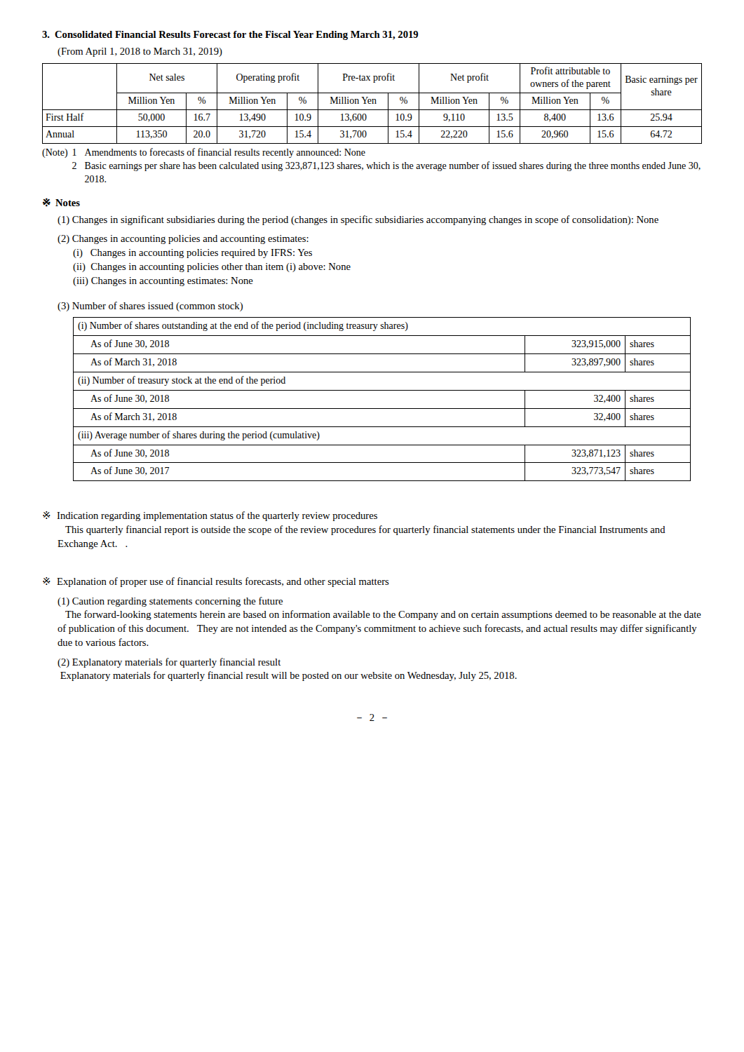3. Consolidated Financial Results Forecast for the Fiscal Year Ending March 31, 2019
(From April 1, 2018 to March 31, 2019)
| | Net sales | Operating profit | Pre-tax profit | Net profit | Profit attributable to owners of the parent | Basic earnings per share |
| --- | --- | --- | --- | --- | --- | --- |
| Million Yen | % | Million Yen | % | Million Yen | % | Million Yen | % | Million Yen | % |
| First Half | 50,000 | 16.7 | 13,490 | 10.9 | 13,600 | 10.9 | 9,110 | 13.5 | 8,400 | 13.6 | 25.94 |
| Annual | 113,350 | 20.0 | 31,720 | 15.4 | 31,700 | 15.4 | 22,220 | 15.6 | 20,960 | 15.6 | 64.72 |
(Note) 1 Amendments to forecasts of financial results recently announced: None
(Note) 2 Basic earnings per share has been calculated using 323,871,123 shares, which is the average number of issued shares during the three months ended June 30, 2018.
※Notes
(1) Changes in significant subsidiaries during the period (changes in specific subsidiaries accompanying changes in scope of consolidation): None
(2) Changes in accounting policies and accounting estimates:
(i) Changes in accounting policies required by IFRS: Yes
(ii) Changes in accounting policies other than item (i) above: None
(iii) Changes in accounting estimates: None
(3) Number of shares issued (common stock)
| (i) Number of shares outstanding at the end of the period (including treasury shares) |
| As of June 30, 2018 | 323,915,000 | shares |
| As of March 31, 2018 | 323,897,900 | shares |
| (ii) Number of treasury stock at the end of the period |
| As of June 30, 2018 | 32,400 | shares |
| As of March 31, 2018 | 32,400 | shares |
| (iii) Average number of shares during the period (cumulative) |
| As of June 30, 2018 | 323,871,123 | shares |
| As of June 30, 2017 | 323,773,547 | shares |
※Indication regarding implementation status of the quarterly review procedures
This quarterly financial report is outside the scope of the review procedures for quarterly financial statements under the Financial Instruments and Exchange Act. .
※Explanation of proper use of financial results forecasts, and other special matters
(1) Caution regarding statements concerning the future
The forward-looking statements herein are based on information available to the Company and on certain assumptions deemed to be reasonable at the date of publication of this document. They are not intended as the Company's commitment to achieve such forecasts, and actual results may differ significantly due to various factors.
(2) Explanatory materials for quarterly financial result
Explanatory materials for quarterly financial result will be posted on our website on Wednesday, July 25, 2018.
－ 2 －